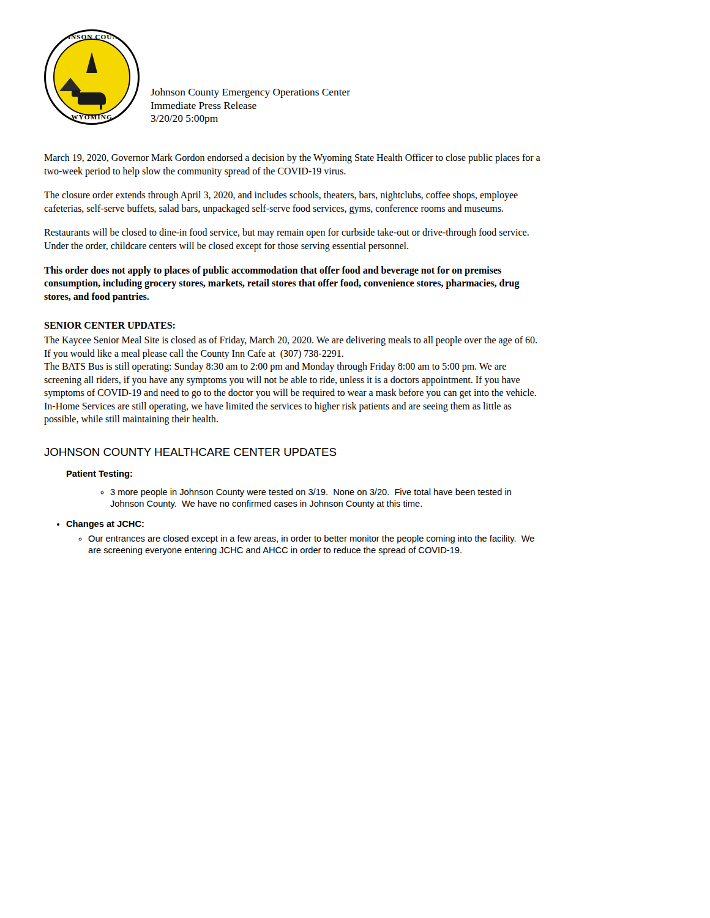JOHNSON COUNTY WYOMING
Johnson County Emergency Operations Center
Immediate Press Release
3/20/20 5:00pm
March 19, 2020, Governor Mark Gordon endorsed a decision by the Wyoming State Health Officer to close public places for a two-week period to help slow the community spread of the COVID-19 virus.
The closure order extends through April 3, 2020, and includes schools, theaters, bars, nightclubs, coffee shops, employee cafeterias, self-serve buffets, salad bars, unpackaged self-serve food services, gyms, conference rooms and museums.
Restaurants will be closed to dine-in food service, but may remain open for curbside take-out or drive-through food service. Under the order, childcare centers will be closed except for those serving essential personnel.
This order does not apply to places of public accommodation that offer food and beverage not for on premises consumption, including grocery stores, markets, retail stores that offer food, convenience stores, pharmacies, drug stores, and food pantries.
Senior Center Updates:
The Kaycee Senior Meal Site is closed as of Friday, March 20, 2020. We are delivering meals to all people over the age of 60. If you would like a meal please call the County Inn Cafe at (307) 738-2291.
The BATS Bus is still operating: Sunday 8:30 am to 2:00 pm and Monday through Friday 8:00 am to 5:00 pm. We are screening all riders, if you have any symptoms you will not be able to ride, unless it is a doctors appointment. If you have symptoms of COVID-19 and need to go to the doctor you will be required to wear a mask before you can get into the vehicle.
In-Home Services are still operating, we have limited the services to higher risk patients and are seeing them as little as possible, while still maintaining their health.
Johnson County Healthcare Center Updates
Patient Testing:
3 more people in Johnson County were tested on 3/19. None on 3/20. Five total have been tested in Johnson County. We have no confirmed cases in Johnson County at this time.
Changes at JCHC:
Our entrances are closed except in a few areas, in order to better monitor the people coming into the facility. We are screening everyone entering JCHC and AHCC in order to reduce the spread of COVID-19.